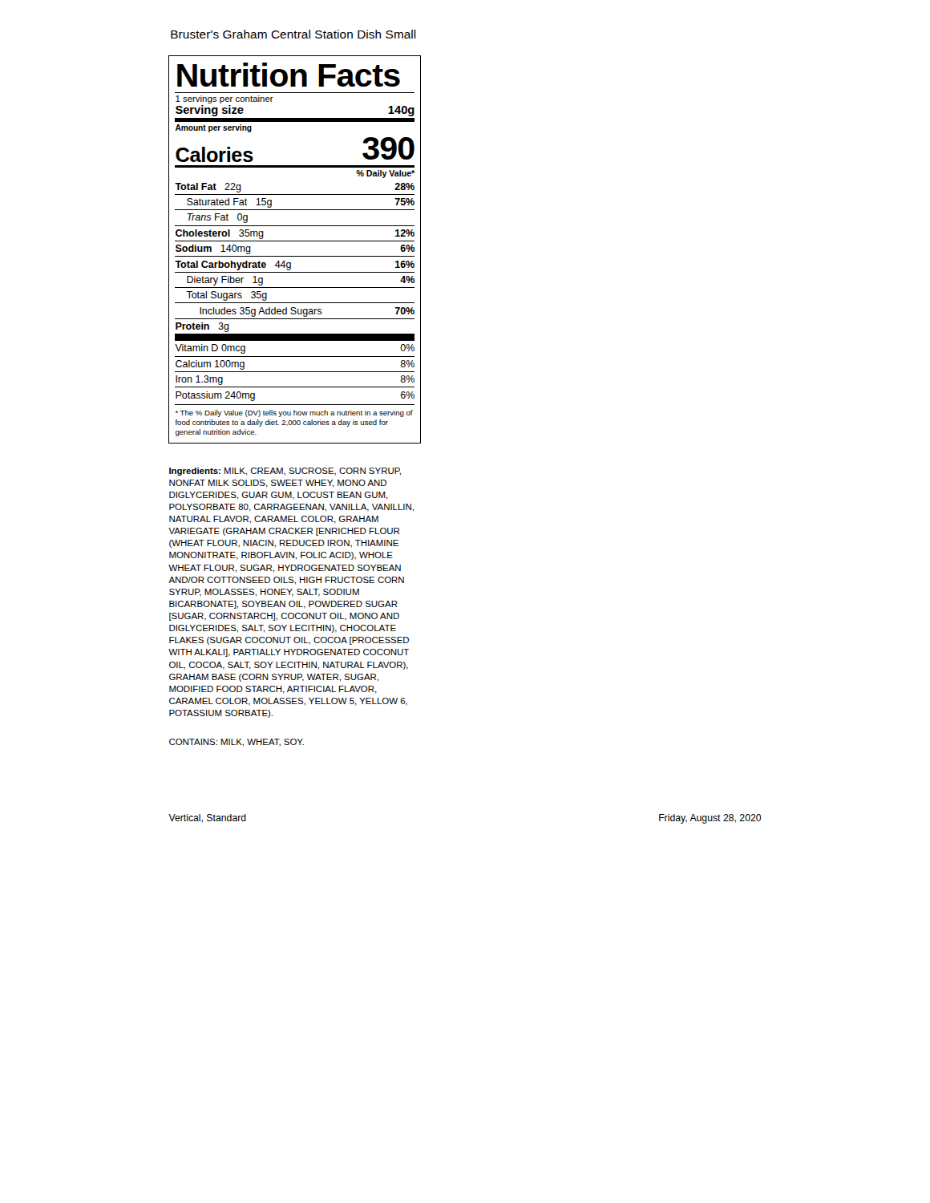Bruster's Graham Central Station Dish Small
Nutrition Facts
1 servings per container
Serving size 140g
Amount per serving
Calories 390
% Daily Value*
| Total Fat 22g | 28% |
| Saturated Fat 15g | 75% |
| Trans Fat 0g | |
| Cholesterol 35mg | 12% |
| Sodium 140mg | 6% |
| Total Carbohydrate 44g | 16% |
| Dietary Fiber 1g | 4% |
| Total Sugars 35g | |
| Includes 35g Added Sugars | 70% |
| Protein 3g | |
| Vitamin D 0mcg | 0% |
| Calcium 100mg | 8% |
| Iron 1.3mg | 8% |
| Potassium 240mg | 6% |
* The % Daily Value (DV) tells you how much a nutrient in a serving of food contributes to a daily diet. 2,000 calories a day is used for general nutrition advice.
Ingredients: MILK, CREAM, SUCROSE, CORN SYRUP, NONFAT MILK SOLIDS, SWEET WHEY, MONO AND DIGLYCERIDES, GUAR GUM, LOCUST BEAN GUM, POLYSORBATE 80, CARRAGEENAN, VANILLA, VANILLIN, NATURAL FLAVOR, CARAMEL COLOR, GRAHAM VARIEGATE (GRAHAM CRACKER [ENRICHED FLOUR (WHEAT FLOUR, NIACIN, REDUCED IRON, THIAMINE MONONITRATE, RIBOFLAVIN, FOLIC ACID), WHOLE WHEAT FLOUR, SUGAR, HYDROGENATED SOYBEAN AND/OR COTTONSEED OILS, HIGH FRUCTOSE CORN SYRUP, MOLASSES, HONEY, SALT, SODIUM BICARBONATE], SOYBEAN OIL, POWDERED SUGAR [SUGAR, CORNSTARCH], COCONUT OIL, MONO AND DIGLYCERIDES, SALT, SOY LECITHIN), CHOCOLATE FLAKES (SUGAR COCONUT OIL, COCOA [PROCESSED WITH ALKALI], PARTIALLY HYDROGENATED COCONUT OIL, COCOA, SALT, SOY LECITHIN, NATURAL FLAVOR), GRAHAM BASE (CORN SYRUP, WATER, SUGAR, MODIFIED FOOD STARCH, ARTIFICIAL FLAVOR, CARAMEL COLOR, MOLASSES, YELLOW 5, YELLOW 6, POTASSIUM SORBATE).
CONTAINS: MILK, WHEAT, SOY.
Vertical, Standard
Friday, August 28, 2020